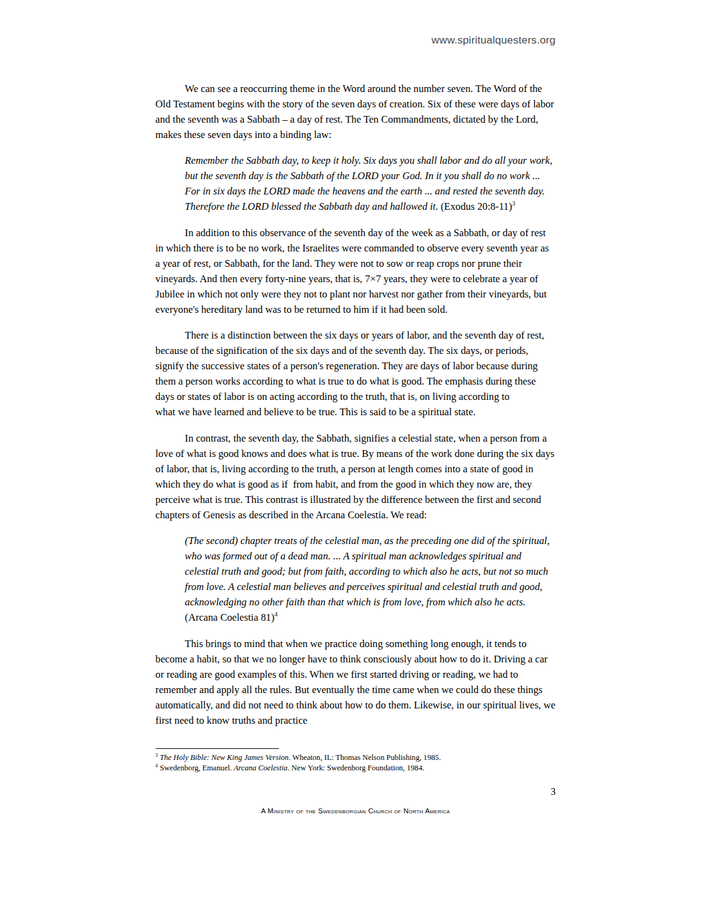www.spiritualquesters.org
We can see a reoccurring theme in the Word around the number seven. The Word of the Old Testament begins with the story of the seven days of creation. Six of these were days of labor and the seventh was a Sabbath – a day of rest. The Ten Commandments, dictated by the Lord, makes these seven days into a binding law:
Remember the Sabbath day, to keep it holy. Six days you shall labor and do all your work, but the seventh day is the Sabbath of the LORD your God. In it you shall do no work ... For in six days the LORD made the heavens and the earth ... and rested the seventh day. Therefore the LORD blessed the Sabbath day and hallowed it. (Exodus 20:8-11)3
In addition to this observance of the seventh day of the week as a Sabbath, or day of rest in which there is to be no work, the Israelites were commanded to observe every seventh year as a year of rest, or Sabbath, for the land. They were not to sow or reap crops nor prune their vineyards. And then every forty-nine years, that is, 7×7 years, they were to celebrate a year of Jubilee in which not only were they not to plant nor harvest nor gather from their vineyards, but everyone's hereditary land was to be returned to him if it had been sold.
There is a distinction between the six days or years of labor, and the seventh day of rest, because of the signification of the six days and of the seventh day. The six days, or periods, signify the successive states of a person's regeneration. They are days of labor because during them a person works according to what is true to do what is good. The emphasis during these days or states of labor is on acting according to the truth, that is, on living according to
what we have learned and believe to be true. This is said to be a spiritual state.
In contrast, the seventh day, the Sabbath, signifies a celestial state, when a person from a love of what is good knows and does what is true. By means of the work done during the six days of labor, that is, living according to the truth, a person at length comes into a state of good in which they do what is good as if from habit, and from the good in which they now are, they perceive what is true. This contrast is illustrated by the difference between the first and second chapters of Genesis as described in the Arcana Coelestia. We read:
(The second) chapter treats of the celestial man, as the preceding one did of the spiritual, who was formed out of a dead man. ... A spiritual man acknowledges spiritual and celestial truth and good; but from faith, according to which also he acts, but not so much from love. A celestial man believes and perceives spiritual and celestial truth and good, acknowledging no other faith than that which is from love, from which also he acts. (Arcana Coelestia 81)4
This brings to mind that when we practice doing something long enough, it tends to become a habit, so that we no longer have to think consciously about how to do it. Driving a car or reading are good examples of this. When we first started driving or reading, we had to remember and apply all the rules. But eventually the time came when we could do these things automatically, and did not need to think about how to do them. Likewise, in our spiritual lives, we first need to know truths and practice
3 The Holy Bible: New King James Version. Wheaton, IL: Thomas Nelson Publishing, 1985.
4 Swedenborg, Emanuel. Arcana Coelestia. New York: Swedenborg Foundation, 1984.
3
A Ministry of the Swedenborgian Church of North America